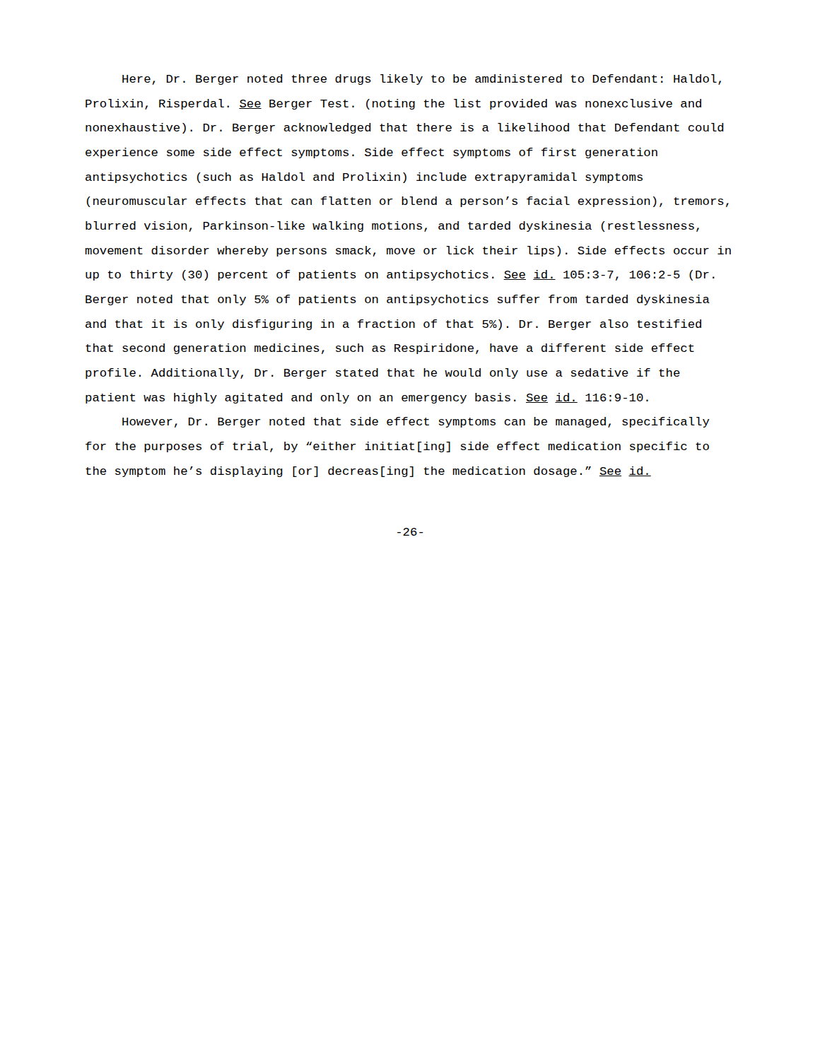Here, Dr. Berger noted three drugs likely to be amdinistered to Defendant: Haldol, Prolixin, Risperdal. See Berger Test. (noting the list provided was nonexclusive and nonexhaustive). Dr. Berger acknowledged that there is a likelihood that Defendant could experience some side effect symptoms. Side effect symptoms of first generation antipsychotics (such as Haldol and Prolixin) include extrapyramidal symptoms (neuromuscular effects that can flatten or blend a person’s facial expression), tremors, blurred vision, Parkinson-like walking motions, and tarded dyskinesia (restlessness, movement disorder whereby persons smack, move or lick their lips). Side effects occur in up to thirty (30) percent of patients on antipsychotics. See id. 105:3-7, 106:2-5 (Dr. Berger noted that only 5% of patients on antipsychotics suffer from tarded dyskinesia and that it is only disfiguring in a fraction of that 5%). Dr. Berger also testified that second generation medicines, such as Respiridone, have a different side effect profile. Additionally, Dr. Berger stated that he would only use a sedative if the patient was highly agitated and only on an emergency basis. See id. 116:9-10.
However, Dr. Berger noted that side effect symptoms can be managed, specifically for the purposes of trial, by “either initiat[ing] side effect medication specific to the symptom he’s displaying [or] decreas[ing] the medication dosage.” See id.
-26-